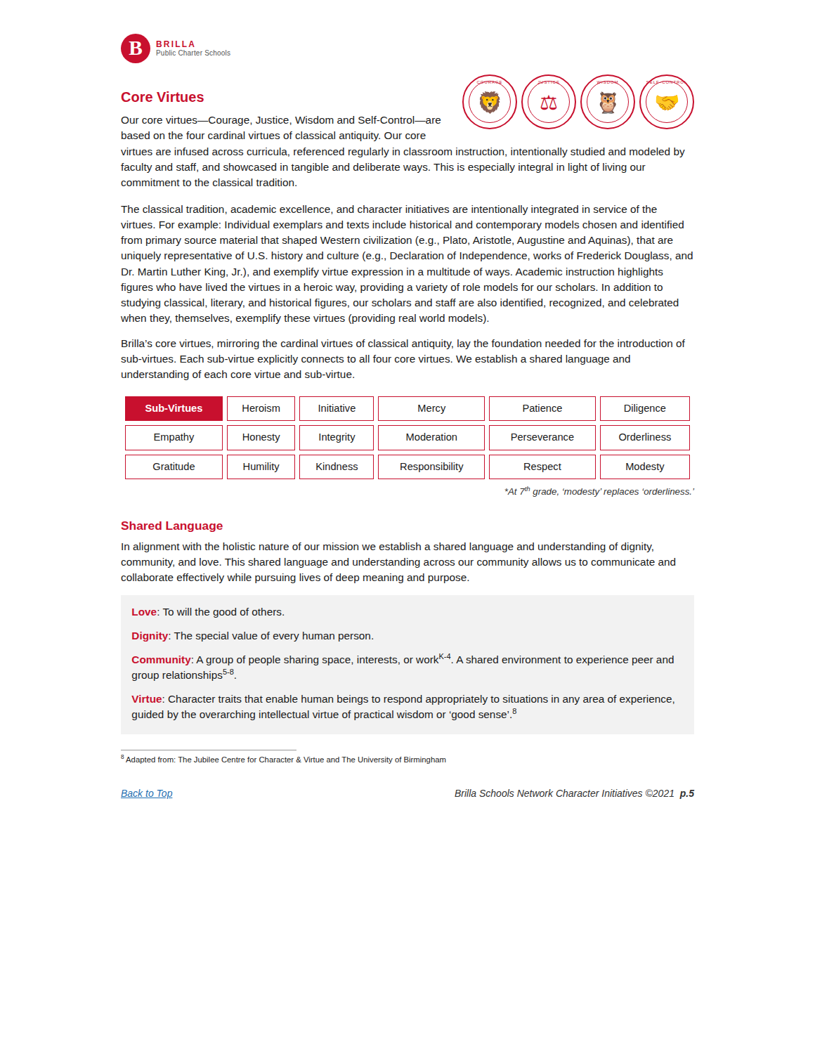B
Brilla
Public Charter Schools
courage🦁
justice⚖
wisdom🦉
self-control🤝
Core Virtues
Our core virtues—Courage, Justice, Wisdom and Self-Control—are based on the four cardinal virtues of classical antiquity. Our core virtues are infused across curricula, referenced regularly in classroom instruction, intentionally studied and modeled by faculty and staff, and showcased in tangible and deliberate ways. This is especially integral in light of living our commitment to the classical tradition.
The classical tradition, academic excellence, and character initiatives are intentionally integrated in service of the virtues. For example: Individual exemplars and texts include historical and contemporary models chosen and identified from primary source material that shaped Western civilization (e.g., Plato, Aristotle, Augustine and Aquinas), that are uniquely representative of U.S. history and culture (e.g., Declaration of Independence, works of Frederick Douglass, and Dr. Martin Luther King, Jr.), and exemplify virtue expression in a multitude of ways. Academic instruction highlights figures who have lived the virtues in a heroic way, providing a variety of role models for our scholars. In addition to studying classical, literary, and historical figures, our scholars and staff are also identified, recognized, and celebrated when they, themselves, exemplify these virtues (providing real world models).
Brilla’s core virtues, mirroring the cardinal virtues of classical antiquity, lay the foundation needed for the introduction of sub-virtues. Each sub-virtue explicitly connects to all four core virtues. We establish a shared language and understanding of each core virtue and sub-virtue.
| Sub-Virtues | Heroism | Initiative | Mercy | Patience | Diligence |
| Empathy | Honesty | Integrity | Moderation | Perseverance | Orderliness |
| Gratitude | Humility | Kindness | Responsibility | Respect | Modesty |
*At 7th grade, ‘modesty’ replaces ‘orderliness.’
Shared Language
In alignment with the holistic nature of our mission we establish a shared language and understanding of dignity, community, and love. This shared language and understanding across our community allows us to communicate and collaborate effectively while pursuing lives of deep meaning and purpose.
Love: To will the good of others.
Dignity: The special value of every human person.
Community: A group of people sharing space, interests, or workK-4. A shared environment to experience peer and group relationships5-8.
Virtue: Character traits that enable human beings to respond appropriately to situations in any area of experience, guided by the overarching intellectual virtue of practical wisdom or ‘good sense’.8
8 Adapted from: The Jubilee Centre for Character & Virtue and The University of Birmingham
Back to Top Brilla Schools Network Character Initiatives ©2021 p.5